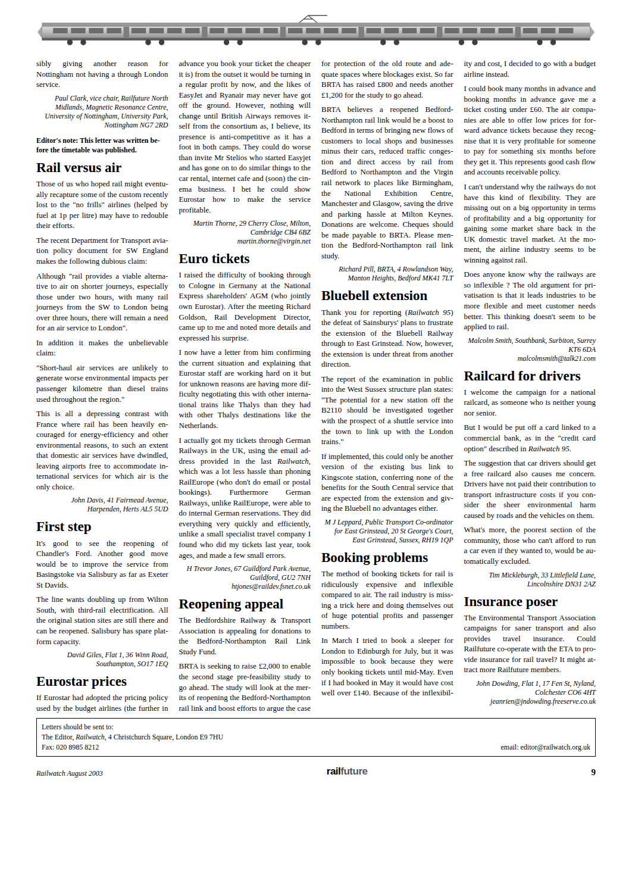sibly giving another reason for Nottingham not having a through London service.
Paul Clark, vice chair, Railfuture North Midlands, Magnetic Resonance Centre, University of Nottingham, University Park, Nottingham NG7 2RD
Editor's note: This letter was written before the timetable was published.
Rail versus air
Those of us who hoped rail might eventually recapture some of the custom recently lost to the "no frills" airlines (helped by fuel at 1p per litre) may have to redouble their efforts.
The recent Department for Transport aviation policy document for SW England makes the following dubious claim:
Although "rail provides a viable alternative to air on shorter journeys, especially those under two hours, with many rail journeys from the SW to London being over three hours, there will remain a need for an air service to London".
In addition it makes the unbelievable claim:
"Short-haul air services are unlikely to generate worse environmental impacts per passenger kilometre than diesel trains used throughout the region."
This is all a depressing contrast with France where rail has been heavily encouraged for energy-efficiency and other environmental reasons, to such an extent that domestic air services have dwindled, leaving airports free to accommodate international services for which air is the only choice.
John Davis, 41 Fairmead Avenue, Harpenden, Herts AL5 5UD
First step
It's good to see the reopening of Chandler's Ford. Another good move would be to improve the service from Basingstoke via Salisbury as far as Exeter St Davids.
The line wants doubling up from Wilton South, with third-rail electrification. All the original station sites are still there and can be reopened. Salisbury has spare platform capacity.
David Giles, Flat 1, 36 Winn Road, Southampton, SO17 1EQ
Eurostar prices
If Eurostar had adopted the pricing policy used by the budget airlines (the further in advance you book your ticket the cheaper it is) from the outset it would be turning in a regular profit by now, and the likes of EasyJet and Ryanair may never have got off the ground. However, nothing will change until British Airways removes itself from the consortium as, I believe, its presence is anti-competitive as it has a foot in both camps. They could do worse than invite Mr Stelios who started Easyjet and has gone on to do similar things to the car rental, internet cafe and (soon) the cinema business. I bet he could show Eurostar how to make the service profitable.
Martin Thorne, 29 Cherry Close, Milton, Cambridge CB4 6BZ
martin.thorne@virgin.net
Euro tickets
I raised the difficulty of booking through to Cologne in Germany at the National Express shareholders' AGM (who jointly own Eurostar). After the meeting Richard Goldson, Rail Development Director, came up to me and noted more details and expressed his surprise.
I now have a letter from him confirming the current situation and explaining that Eurostar staff are working hard on it but for unknown reasons are having more difficulty negotiating this with other international trains like Thalys than they had with other Thalys destinations like the Netherlands.
I actually got my tickets through German Railways in the UK, using the email address provided in the last Railwatch, which was a lot less hassle than phoning RailEurope (who don't do email or postal bookings). Furthermore German Railways, unlike RailEurope, were able to do internal German reservations. They did everything very quickly and efficiently, unlike a small specialist travel company I found who did my tickets last year, took ages, and made a few small errors.
H Trevor Jones, 67 Guildford Park Avenue, Guildford, GU2 7NH
htjones@raildev.fsnet.co.uk
Reopening appeal
The Bedfordshire Railway & Transport Association is appealing for donations to the Bedford-Northampton Rail Link Study Fund.
BRTA is seeking to raise £2,000 to enable the second stage pre-feasibility study to go ahead. The study will look at the merits of reopening the Bedford-Northampton rail link and boost efforts to argue the case for protection of the old route and adequate spaces where blockages exist. So far BRTA has raised £800 and needs another £1,200 for the study to go ahead.
BRTA believes a reopened Bedford-Northampton rail link would be a boost to Bedford in terms of bringing new flows of customers to local shops and businesses minus their cars, reduced traffic congestion and direct access by rail from Bedford to Northampton and the Virgin rail network to places like Birmingham, the National Exhibition Centre, Manchester and Glasgow, saving the drive and parking hassle at Milton Keynes. Donations are welcome. Cheques should be made payable to BRTA. Please mention the Bedford-Northampton rail link study.
Richard Pill, BRTA, 4 Rowlandson Way, Manton Heights, Bedford MK41 7LT
Bluebell extension
Thank you for reporting (Railwatch 95) the defeat of Sainsburys' plans to frustrate the extension of the Bluebell Railway through to East Grinstead. Now, however, the extension is under threat from another direction.
The report of the examination in public into the West Sussex structure plan states: "The potential for a new station off the B2110 should be investigated together with the prospect of a shuttle service into the town to link up with the London trains."
If implemented, this could only be another version of the existing bus link to Kingscote station, conferring none of the benefits for the South Central service that are expected from the extension and giving the Bluebell no advantages either.
M J Leppard, Public Transport Co-ordinator for East Grinstead, 20 St George's Court, East Grinstead, Sussex, RH19 1QP
Booking problems
The method of booking tickets for rail is ridiculously expensive and inflexible compared to air. The rail industry is missing a trick here and doing themselves out of huge potential profits and passenger numbers.
In March I tried to book a sleeper for London to Edinburgh for July, but it was impossible to book because they were only booking tickets until mid-May. Even if I had booked in May it would have cost well over £140. Because of the inflexibility and cost, I decided to go with a budget airline instead.
I could book many months in advance and booking months in advance gave me a ticket costing under £60. The air companies are able to offer low prices for forward advance tickets because they recognise that it is very profitable for someone to pay for something six months before they get it. This represents good cash flow and accounts receivable policy.
I can't understand why the railways do not have this kind of flexibility. They are missing out on a big opportunity in terms of profitability and a big opportunity for gaining some market share back in the UK domestic travel market. At the moment, the airline industry seems to be winning against rail.
Does anyone know why the railways are so inflexible ? The old argument for privatisation is that it leads industries to be more flexible and meet customer needs better. This thinking doesn't seem to be applied to rail.
Malcolm Smith, Southbank, Surbiton, Surrey KT6 6DA
malcolmsmith@talk21.com
Railcard for drivers
I welcome the campaign for a national railcard, as someone who is neither young nor senior.
But I would be put off a card linked to a commercial bank, as in the "credit card option" described in Railwatch 95.
The suggestion that car drivers should get a free railcard also causes me concern. Drivers have not paid their contribution to transport infrastructure costs if you consider the sheer environmental harm caused by roads and the vehicles on them.
What's more, the poorest section of the community, those who can't afford to run a car even if they wanted to, would be automatically excluded.
Tim Mickleburgh, 33 Littlefield Lane, Lincolnshire DN31 2AZ
Insurance poser
The Environmental Transport Association campaigns for saner transport and also provides travel insurance. Could Railfuture co-operate with the ETA to provide insurance for rail travel? It might attract more Railfuture members.
John Dowding, Flat 1, 17 Fen St, Nyland, Colchester CO6 4HT
jeanrien@jndowding.freeserve.co.uk
Letters should be sent to:
The Editor, Railwatch, 4 Christchurch Square, London E9 7HU
Fax: 020 8985 8212 email: editor@railwatch.org.uk
Railwatch August 2003
rail future
9